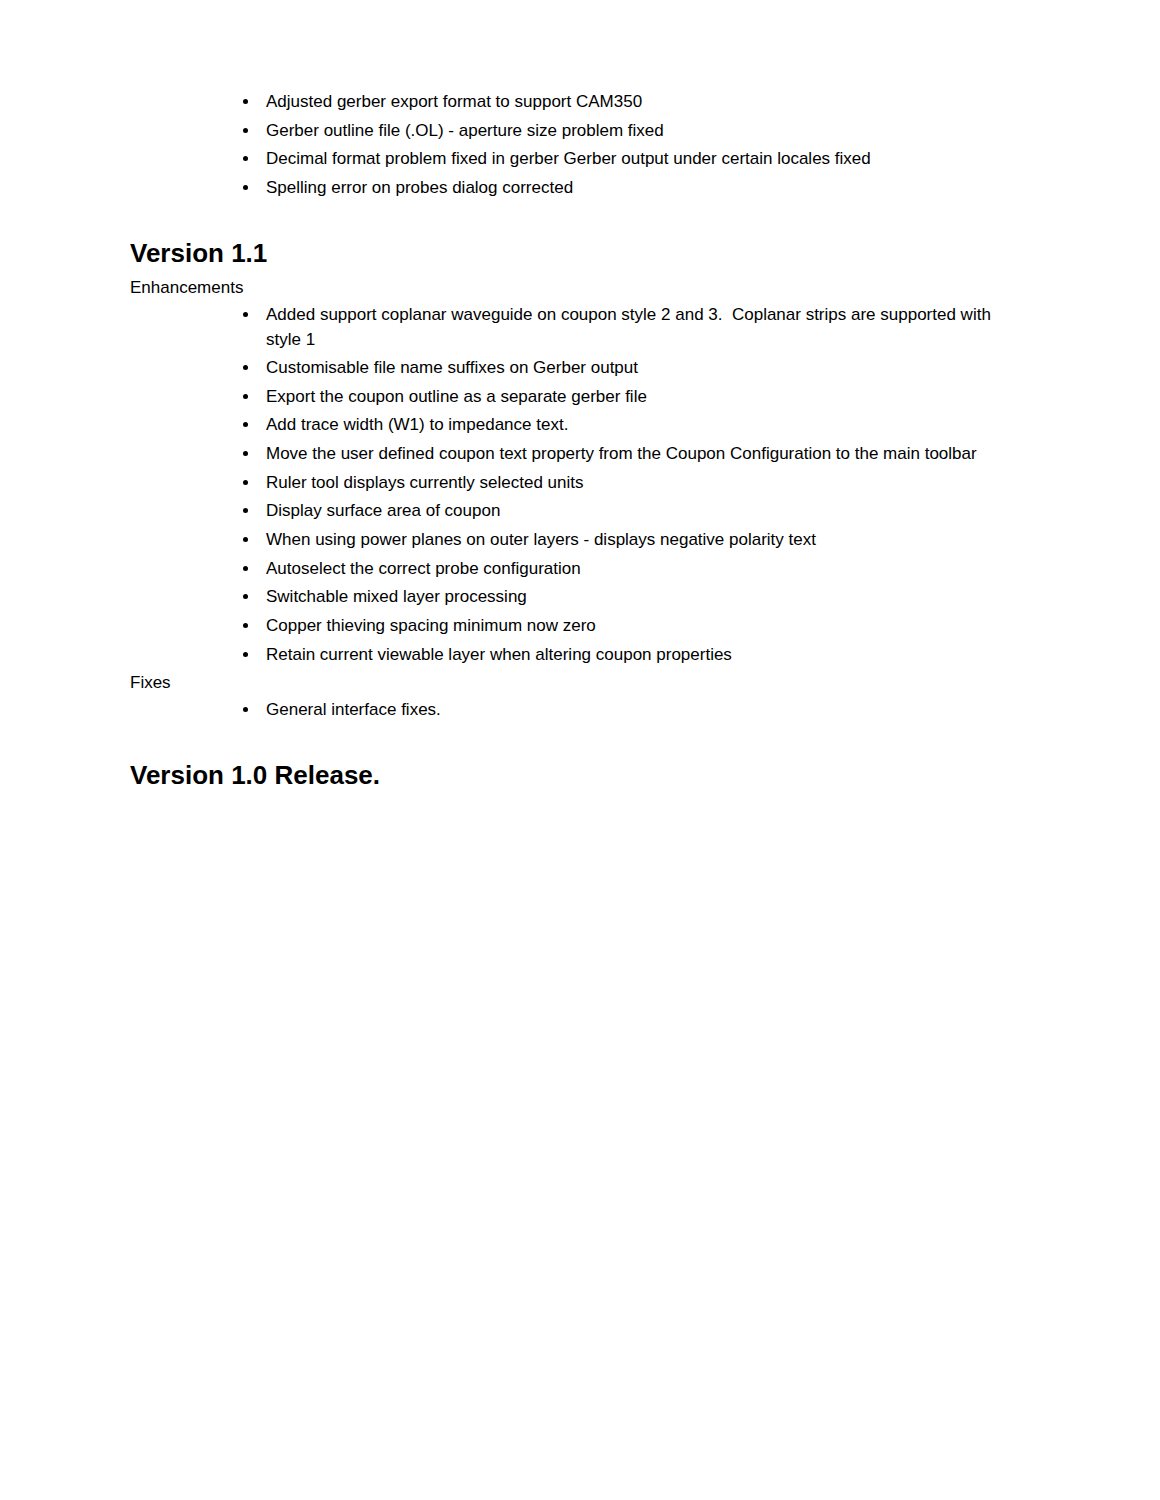Adjusted gerber export format to support CAM350
Gerber outline file (.OL) - aperture size problem fixed
Decimal format problem fixed in gerber Gerber output under certain locales fixed
Spelling error on probes dialog corrected
Version 1.1
Enhancements
Added support coplanar waveguide on coupon style 2 and 3. Coplanar strips are supported with style 1
Customisable file name suffixes on Gerber output
Export the coupon outline as a separate gerber file
Add trace width (W1) to impedance text.
Move the user defined coupon text property from the Coupon Configuration to the main toolbar
Ruler tool displays currently selected units
Display surface area of coupon
When using power planes on outer layers - displays negative polarity text
Autoselect the correct probe configuration
Switchable mixed layer processing
Copper thieving spacing minimum now zero
Retain current viewable layer when altering coupon properties
Fixes
General interface fixes.
Version 1.0 Release.